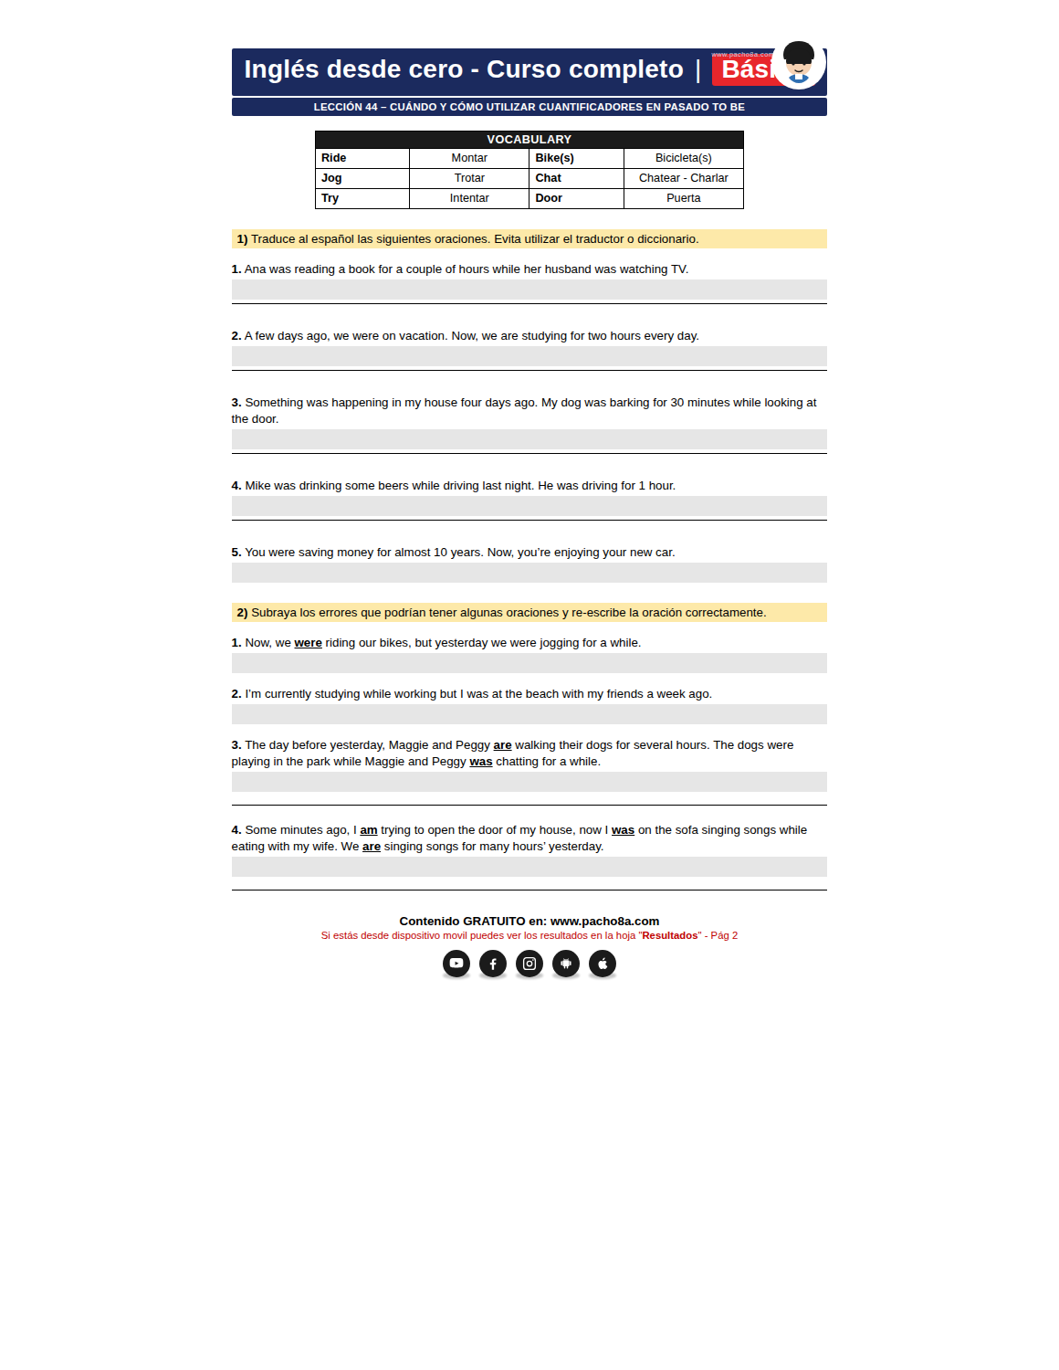Inglés desde cero - Curso completo | Básico
www.pacho8a.com
LECCIÓN 44 – CUÁNDO Y CÓMO UTILIZAR CUANTIFICADORES EN PASADO TO BE
| VOCABULARY |
| --- |
| Ride | Montar | Bike(s) | Bicicleta(s) |
| Jog | Trotar | Chat | Chatear - Charlar |
| Try | Intentar | Door | Puerta |
1) Traduce al español las siguientes oraciones. Evita utilizar el traductor o diccionario.
1. Ana was reading a book for a couple of hours while her husband was watching TV.
2. A few days ago, we were on vacation. Now, we are studying for two hours every day.
3. Something was happening in my house four days ago. My dog was barking for 30 minutes while looking at the door.
4. Mike was drinking some beers while driving last night. He was driving for 1 hour.
5. You were saving money for almost 10 years. Now, you’re enjoying your new car.
2) Subraya los errores que podrían tener algunas oraciones y re-escribe la oración correctamente.
1. Now, we were riding our bikes, but yesterday we were jogging for a while.
2. I’m currently studying while working but I was at the beach with my friends a week ago.
3. The day before yesterday, Maggie and Peggy are walking their dogs for several hours. The dogs were playing in the park while Maggie and Peggy was chatting for a while.
4. Some minutes ago, I am trying to open the door of my house, now I was on the sofa singing songs while eating with my wife. We are singing songs for many hours’ yesterday.
Contenido GRATUITO en: www.pacho8a.com
Si estás desde dispositivo movil puedes ver los resultados en la hoja "Resultados" - Pág 2